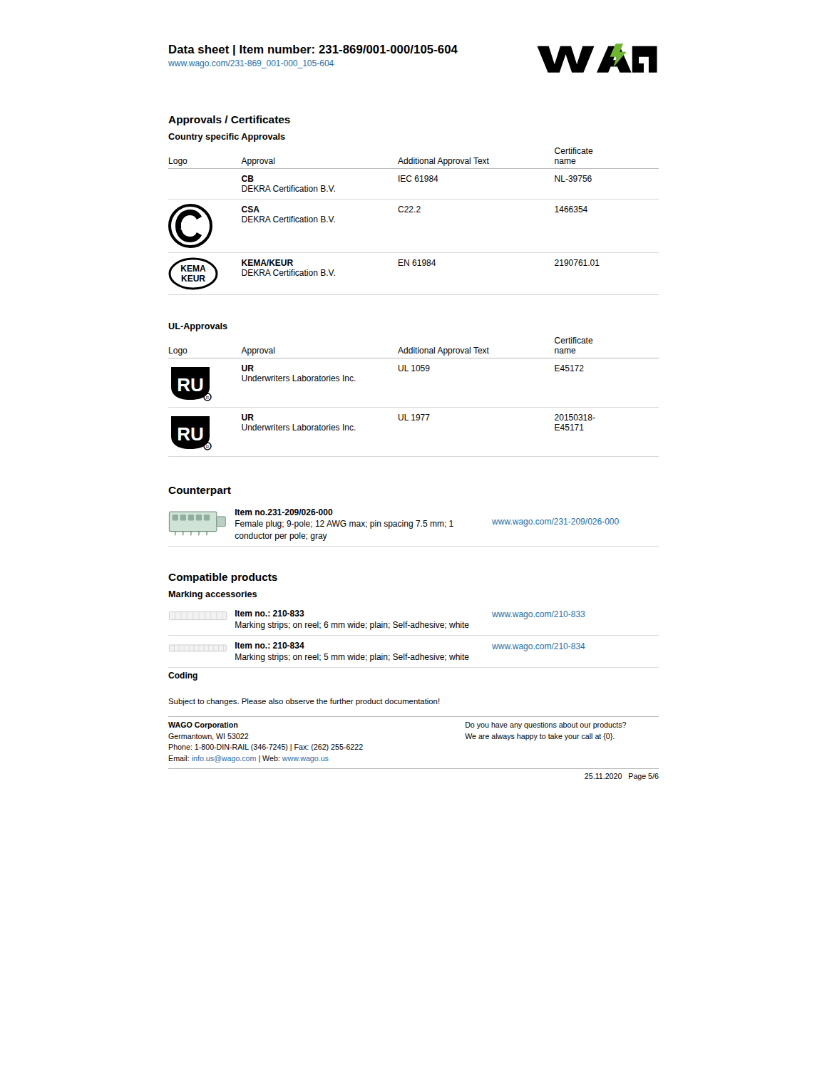Data sheet | Item number: 231-869/001-000/105-604
www.wago.com/231-869_001-000_105-604
Approvals / Certificates
Country specific Approvals
| Logo | Approval | Additional Approval Text | Certificate name |
| --- | --- | --- | --- |
| | CB DEKRA Certification B.V. | IEC 61984 | NL-39756 |
| SA | CSA DEKRA Certification B.V. | C22.2 | 1466354 |
| KEMA KEUR | KEMA/KEUR DEKRA Certification B.V. | EN 61984 | 2190761.01 |
UL-Approvals
| Logo | Approval | Additional Approval Text | Certificate name |
| --- | --- | --- | --- |
| RU R | UR Underwriters Laboratories Inc. | UL 1059 | E45172 |
| RU R | UR Underwriters Laboratories Inc. | UL 1977 | 20150318- E45171 |
Counterpart
Item no.231-209/026-000
Female plug; 9-pole; 12 AWG max; pin spacing 7.5 mm; 1 conductor per pole; gray
www.wago.com/231-209/026-000
Compatible products
Marking accessories
Item no.: 210-833
Marking strips; on reel; 6 mm wide; plain; Self-adhesive; white
www.wago.com/210-833
Item no.: 210-834
Marking strips; on reel; 5 mm wide; plain; Self-adhesive; white
www.wago.com/210-834
Coding
Subject to changes. Please also observe the further product documentation!
WAGO Corporation
Germantown, WI 53022
Phone: 1-800-DIN-RAIL (346-7245) | Fax: (262) 255-6222
Email: info.us@wago.com | Web: www.wago.us
Do you have any questions about our products?
We are always happy to take your call at {0}.
25.11.2020 Page 5/6